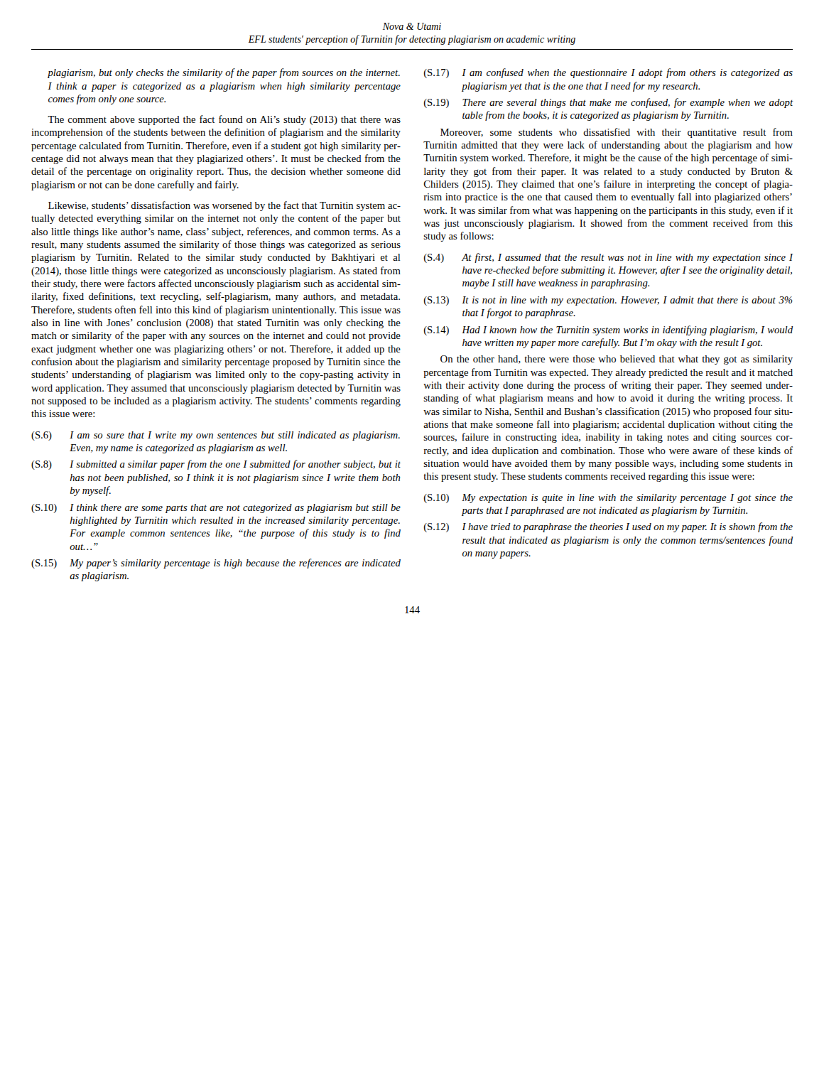Nova & Utami EFL students′ perception of Turnitin for detecting plagiarism on academic writing
plagiarism, but only checks the similarity of the paper from sources on the internet. I think a paper is categorized as a plagiarism when high similarity percentage comes from only one source.
The comment above supported the fact found on Ali’s study (2013) that there was incomprehension of the students between the definition of plagiarism and the similarity percentage calculated from Turnitin. Therefore, even if a student got high similarity percentage did not always mean that they plagiarized others’. It must be checked from the detail of the percentage on originality report. Thus, the decision whether someone did plagiarism or not can be done carefully and fairly.
Likewise, students’ dissatisfaction was worsened by the fact that Turnitin system actually detected everything similar on the internet not only the content of the paper but also little things like author’s name, class’ subject, references, and common terms. As a result, many students assumed the similarity of those things was categorized as serious plagiarism by Turnitin. Related to the similar study conducted by Bakhtiyari et al (2014), those little things were categorized as unconsciously plagiarism. As stated from their study, there were factors affected unconsciously plagiarism such as accidental similarity, fixed definitions, text recycling, self-plagiarism, many authors, and metadata. Therefore, students often fell into this kind of plagiarism unintentionally. This issue was also in line with Jones’ conclusion (2008) that stated Turnitin was only checking the match or similarity of the paper with any sources on the internet and could not provide exact judgment whether one was plagiarizing others’ or not. Therefore, it added up the confusion about the plagiarism and similarity percentage proposed by Turnitin since the students’ understanding of plagiarism was limited only to the copy-pasting activity in word application. They assumed that unconsciously plagiarism detected by Turnitin was not supposed to be included as a plagiarism activity. The students’ comments regarding this issue were:
(S.6) I am so sure that I write my own sentences but still indicated as plagiarism. Even, my name is categorized as plagiarism as well.
(S.8) I submitted a similar paper from the one I submitted for another subject, but it has not been published, so I think it is not plagiarism since I write them both by myself.
(S.10) I think there are some parts that are not categorized as plagiarism but still be highlighted by Turnitin which resulted in the increased similarity percentage. For example common sentences like, “the purpose of this study is to find out…”
(S.15) My paper’s similarity percentage is high because the references are indicated as plagiarism.
(S.17) I am confused when the questionnaire I adopt from others is categorized as plagiarism yet that is the one that I need for my research.
(S.19) There are several things that make me confused, for example when we adopt table from the books, it is categorized as plagiarism by Turnitin.
Moreover, some students who dissatisfied with their quantitative result from Turnitin admitted that they were lack of understanding about the plagiarism and how Turnitin system worked. Therefore, it might be the cause of the high percentage of similarity they got from their paper. It was related to a study conducted by Bruton & Childers (2015). They claimed that one’s failure in interpreting the concept of plagiarism into practice is the one that caused them to eventually fall into plagiarized others’ work. It was similar from what was happening on the participants in this study, even if it was just unconsciously plagiarism. It showed from the comment received from this study as follows:
(S.4) At first, I assumed that the result was not in line with my expectation since I have re-checked before submitting it. However, after I see the originality detail, maybe I still have weakness in paraphrasing.
(S.13) It is not in line with my expectation. However, I admit that there is about 3% that I forgot to paraphrase.
(S.14) Had I known how the Turnitin system works in identifying plagiarism, I would have written my paper more carefully. But I’m okay with the result I got.
On the other hand, there were those who believed that what they got as similarity percentage from Turnitin was expected. They already predicted the result and it matched with their activity done during the process of writing their paper. They seemed understanding of what plagiarism means and how to avoid it during the writing process. It was similar to Nisha, Senthil and Bushan’s classification (2015) who proposed four situations that make someone fall into plagiarism; accidental duplication without citing the sources, failure in constructing idea, inability in taking notes and citing sources correctly, and idea duplication and combination. Those who were aware of these kinds of situation would have avoided them by many possible ways, including some students in this present study. These students comments received regarding this issue were:
(S.10) My expectation is quite in line with the similarity percentage I got since the parts that I paraphrased are not indicated as plagiarism by Turnitin.
(S.12) I have tried to paraphrase the theories I used on my paper. It is shown from the result that indicated as plagiarism is only the common terms/sentences found on many papers.
144